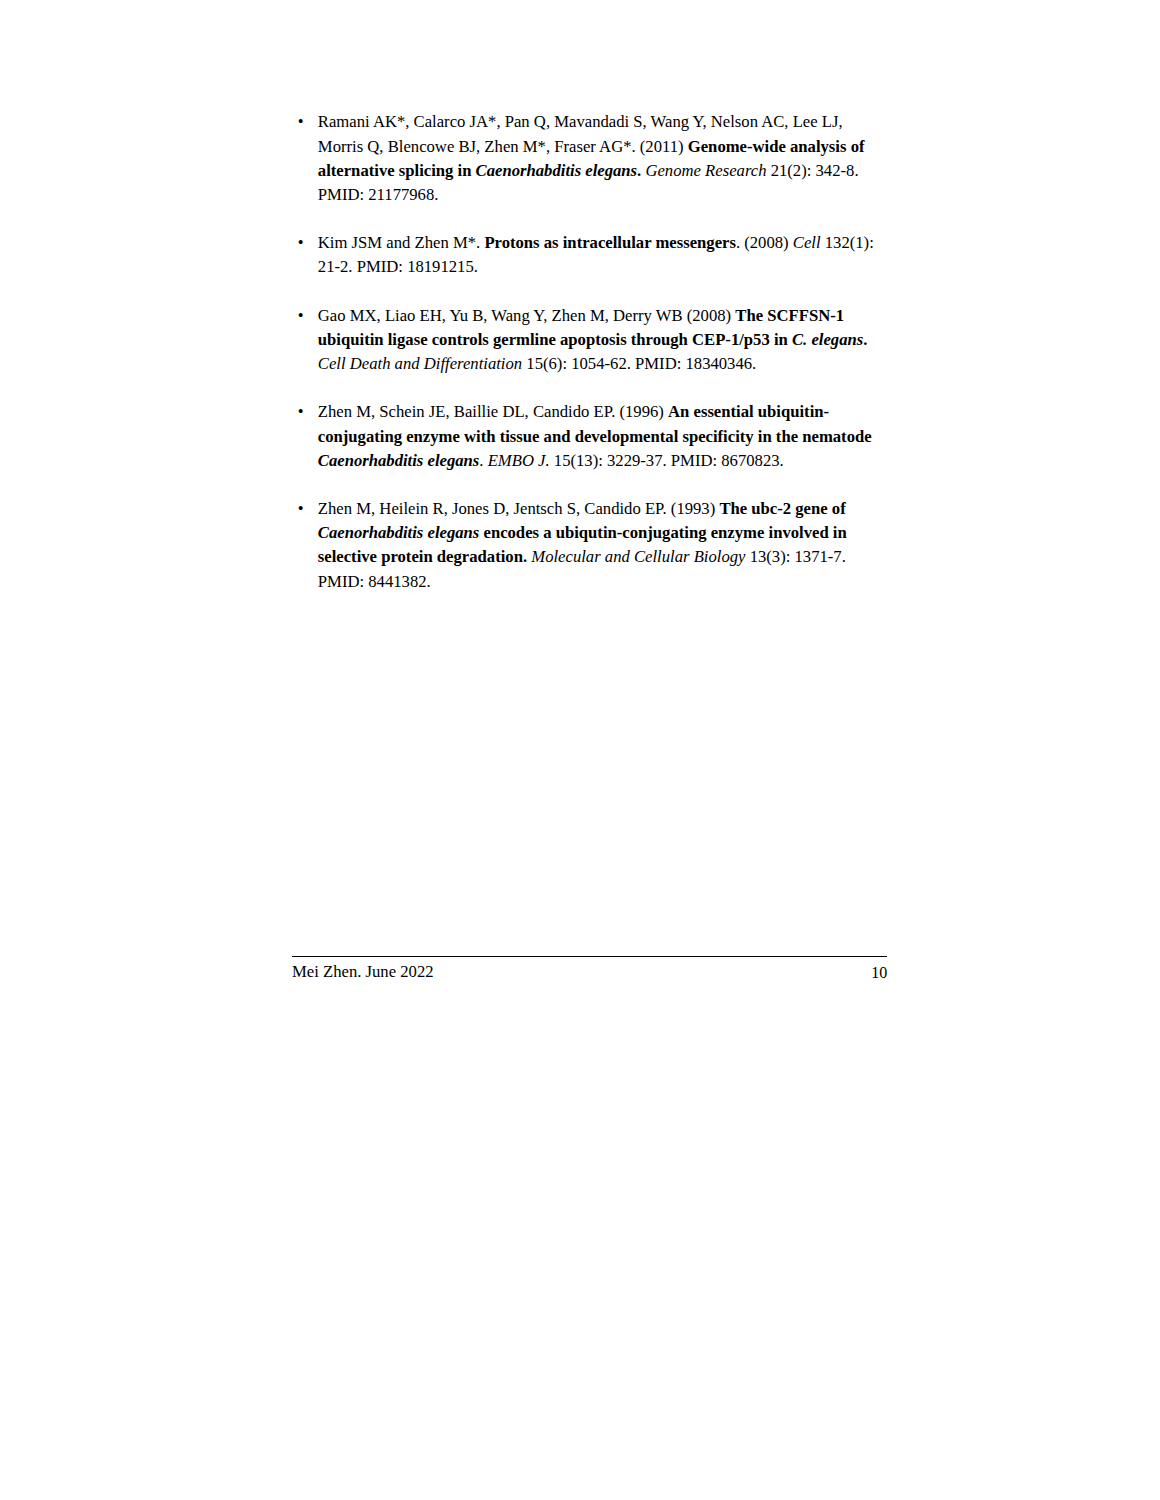Ramani AK*, Calarco JA*, Pan Q, Mavandadi S, Wang Y, Nelson AC, Lee LJ, Morris Q, Blencowe BJ, Zhen M*, Fraser AG*. (2011) Genome-wide analysis of alternative splicing in Caenorhabditis elegans. Genome Research 21(2): 342-8. PMID: 21177968.
Kim JSM and Zhen M*. Protons as intracellular messengers. (2008) Cell 132(1): 21-2. PMID: 18191215.
Gao MX, Liao EH, Yu B, Wang Y, Zhen M, Derry WB (2008) The SCFFSN-1 ubiquitin ligase controls germline apoptosis through CEP-1/p53 in C. elegans. Cell Death and Differentiation 15(6): 1054-62. PMID: 18340346.
Zhen M, Schein JE, Baillie DL, Candido EP. (1996) An essential ubiquitin-conjugating enzyme with tissue and developmental specificity in the nematode Caenorhabditis elegans. EMBO J. 15(13): 3229-37. PMID: 8670823.
Zhen M, Heilein R, Jones D, Jentsch S, Candido EP. (1993) The ubc-2 gene of Caenorhabditis elegans encodes a ubiqutin-conjugating enzyme involved in selective protein degradation. Molecular and Cellular Biology 13(3): 1371-7. PMID: 8441382.
Mei Zhen. June 2022 10